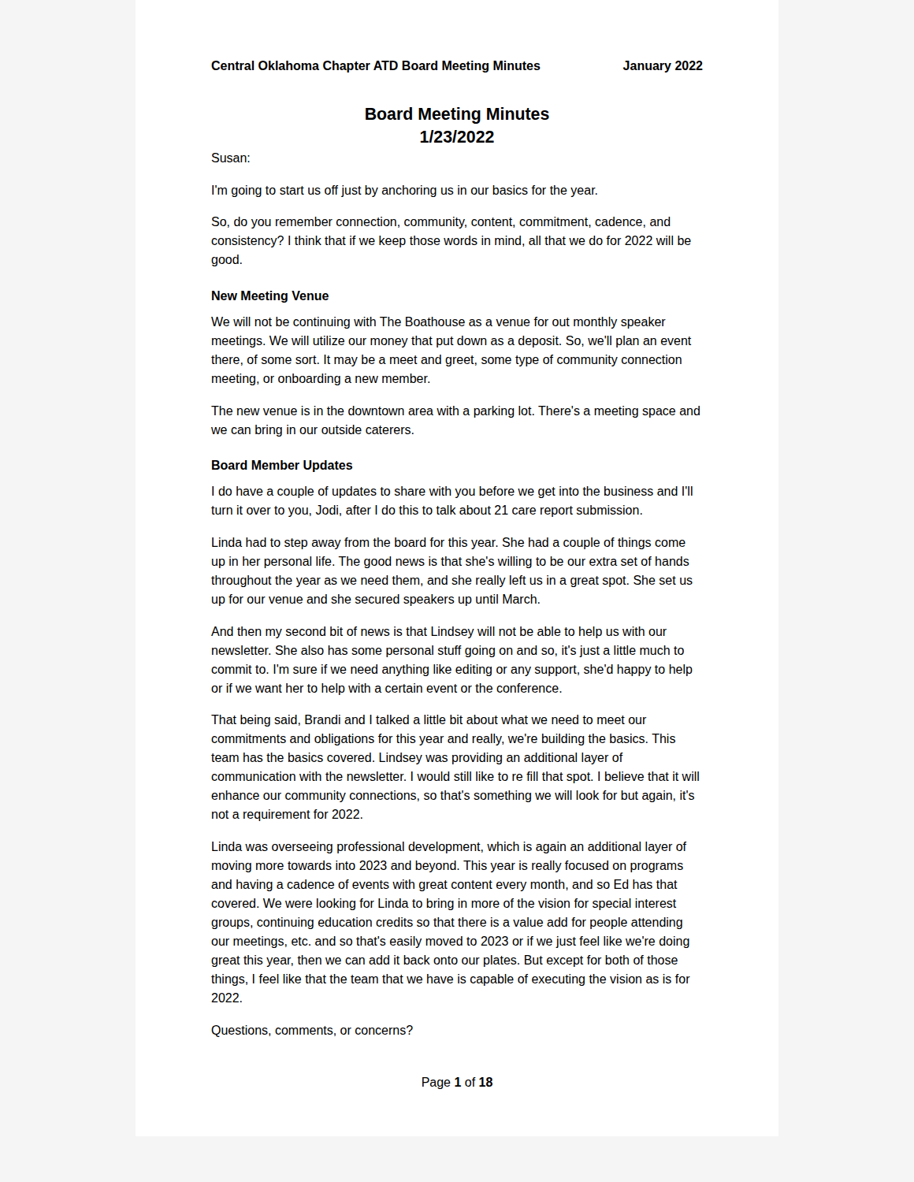Central Oklahoma Chapter ATD Board Meeting Minutes January 2022
Board Meeting Minutes 1/23/2022
Susan:
I'm going to start us off just by anchoring us in our basics for the year.
So, do you remember connection, community, content, commitment, cadence, and consistency? I think that if we keep those words in mind, all that we do for 2022 will be good.
New Meeting Venue
We will not be continuing with The Boathouse as a venue for out monthly speaker meetings. We will utilize our money that put down as a deposit. So, we'll plan an event there, of some sort. It may be a meet and greet, some type of community connection meeting, or onboarding a new member.
The new venue is in the downtown area with a parking lot. There's a meeting space and we can bring in our outside caterers.
Board Member Updates
I do have a couple of updates to share with you before we get into the business and I'll turn it over to you, Jodi, after I do this to talk about 21 care report submission.
Linda had to step away from the board for this year. She had a couple of things come up in her personal life. The good news is that she's willing to be our extra set of hands throughout the year as we need them, and she really left us in a great spot. She set us up for our venue and she secured speakers up until March.
And then my second bit of news is that Lindsey will not be able to help us with our newsletter. She also has some personal stuff going on and so, it's just a little much to commit to. I'm sure if we need anything like editing or any support, she'd happy to help or if we want her to help with a certain event or the conference.
That being said, Brandi and I talked a little bit about what we need to meet our commitments and obligations for this year and really, we're building the basics. This team has the basics covered. Lindsey was providing an additional layer of communication with the newsletter. I would still like to re fill that spot. I believe that it will enhance our community connections, so that's something we will look for but again, it's not a requirement for 2022.
Linda was overseeing professional development, which is again an additional layer of moving more towards into 2023 and beyond. This year is really focused on programs and having a cadence of events with great content every month, and so Ed has that covered. We were looking for Linda to bring in more of the vision for special interest groups, continuing education credits so that there is a value add for people attending our meetings, etc. and so that's easily moved to 2023 or if we just feel like we're doing great this year, then we can add it back onto our plates. But except for both of those things, I feel like that the team that we have is capable of executing the vision as is for 2022.
Questions, comments, or concerns?
Page 1 of 18